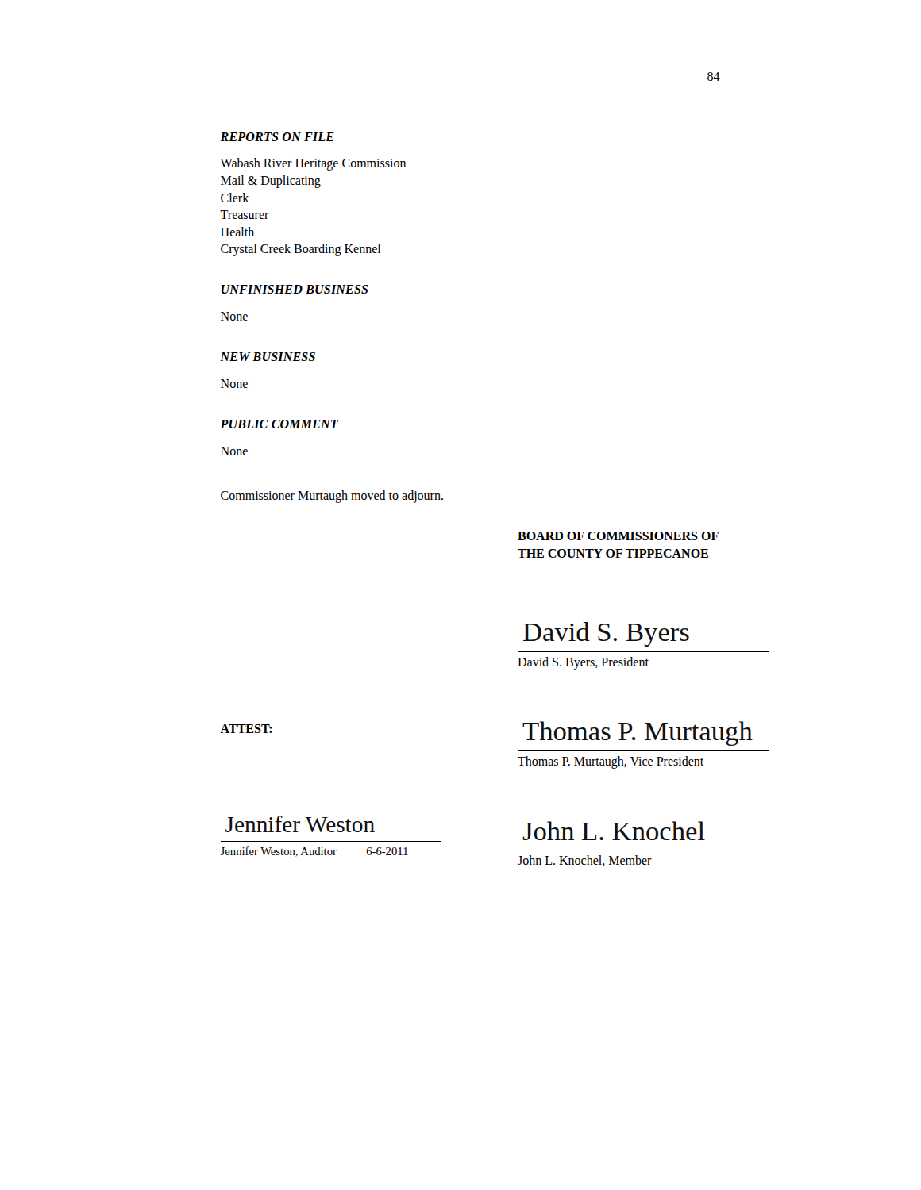84
REPORTS ON FILE
Wabash River Heritage Commission
Mail & Duplicating
Clerk
Treasurer
Health
Crystal Creek Boarding Kennel
UNFINISHED BUSINESS
None
NEW BUSINESS
None
PUBLIC COMMENT
None
Commissioner Murtaugh moved to adjourn.
BOARD OF COMMISSIONERS OF
THE COUNTY OF TIPPECANOE
David S. Byers
David S. Byers, President
Thomas P. Murtaugh
Thomas P. Murtaugh, Vice President
John L. Knochel
John L. Knochel, Member
ATTEST:
Jennifer Weston
Jennifer Weston, Auditor 6-6-2011